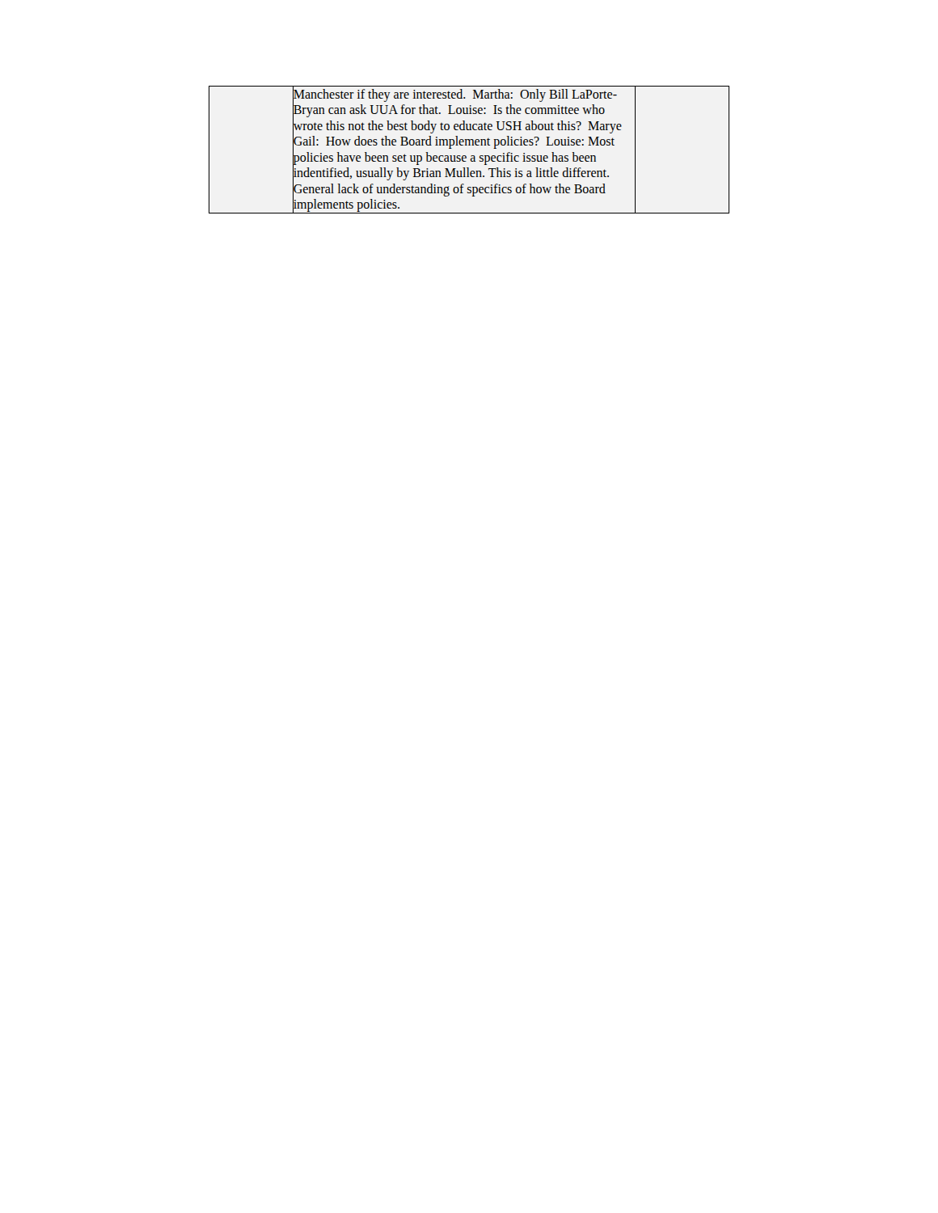| | Manchester if they are interested. Martha: Only Bill LaPorte-Bryan can ask UUA for that. Louise: Is the committee who wrote this not the best body to educate USH about this? Marye Gail: How does the Board implement policies? Louise: Most policies have been set up because a specific issue has been indentified, usually by Brian Mullen. This is a little different. General lack of understanding of specifics of how the Board implements policies. | |